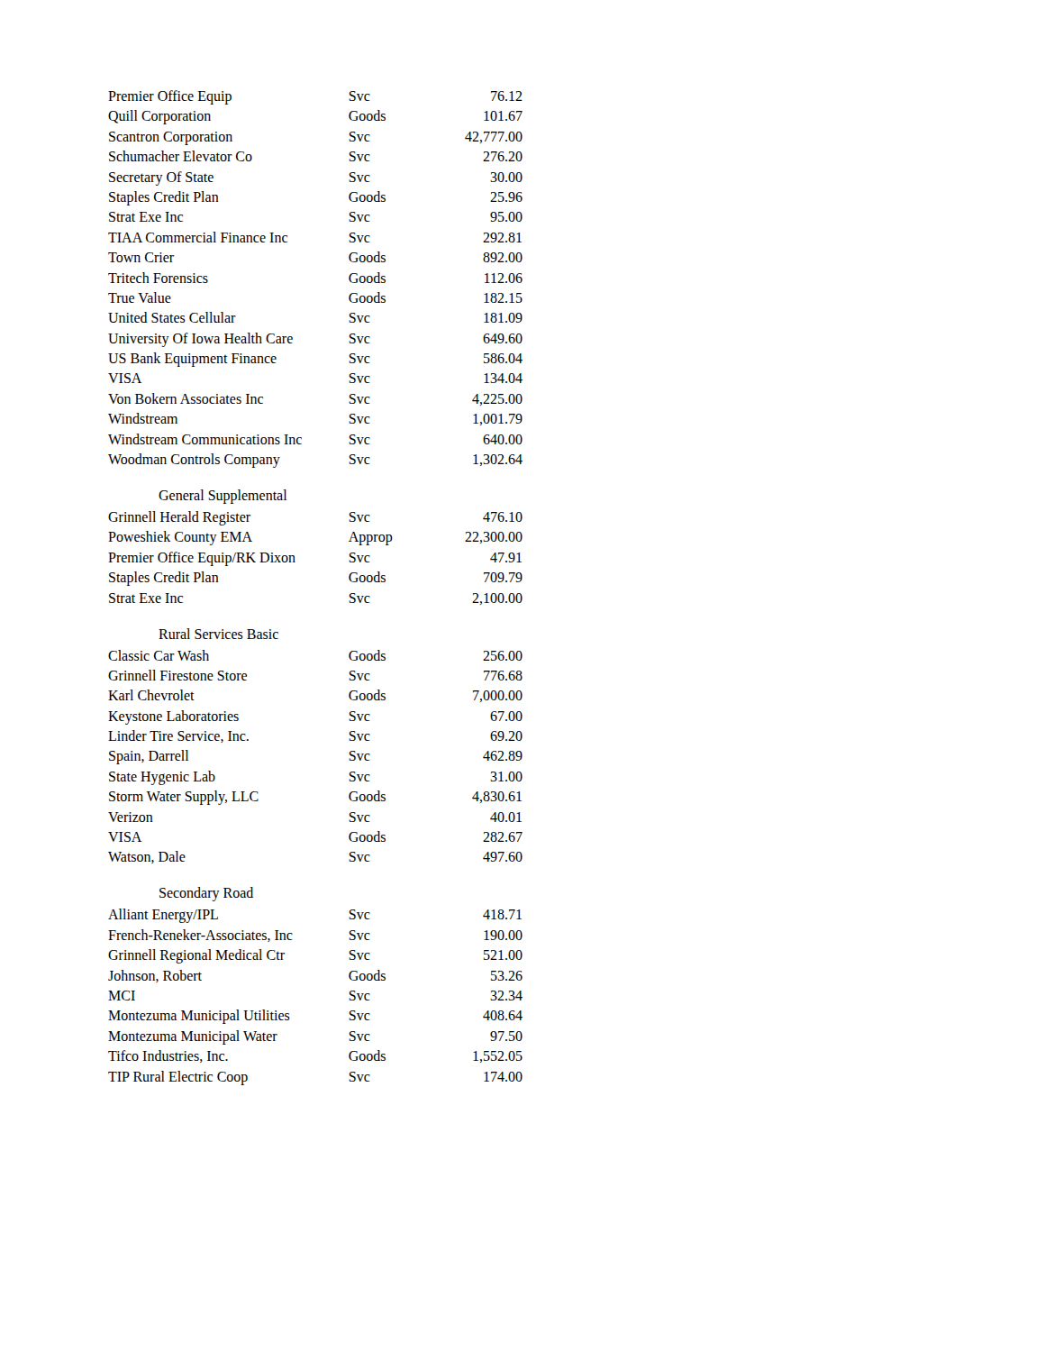| Premier Office Equip | Svc | 76.12 |
| Quill Corporation | Goods | 101.67 |
| Scantron Corporation | Svc | 42,777.00 |
| Schumacher Elevator Co | Svc | 276.20 |
| Secretary Of State | Svc | 30.00 |
| Staples Credit Plan | Goods | 25.96 |
| Strat Exe Inc | Svc | 95.00 |
| TIAA Commercial Finance Inc | Svc | 292.81 |
| Town Crier | Goods | 892.00 |
| Tritech Forensics | Goods | 112.06 |
| True Value | Goods | 182.15 |
| United States Cellular | Svc | 181.09 |
| University Of Iowa Health Care | Svc | 649.60 |
| US Bank Equipment Finance | Svc | 586.04 |
| VISA | Svc | 134.04 |
| Von Bokern Associates Inc | Svc | 4,225.00 |
| Windstream | Svc | 1,001.79 |
| Windstream Communications Inc | Svc | 640.00 |
| Woodman Controls Company | Svc | 1,302.64 |
| General Supplemental | | |
| Grinnell Herald Register | Svc | 476.10 |
| Poweshiek County EMA | Approp | 22,300.00 |
| Premier Office Equip/RK Dixon | Svc | 47.91 |
| Staples Credit Plan | Goods | 709.79 |
| Strat Exe Inc | Svc | 2,100.00 |
| Rural Services Basic | | |
| Classic Car Wash | Goods | 256.00 |
| Grinnell Firestone Store | Svc | 776.68 |
| Karl Chevrolet | Goods | 7,000.00 |
| Keystone Laboratories | Svc | 67.00 |
| Linder Tire Service, Inc. | Svc | 69.20 |
| Spain, Darrell | Svc | 462.89 |
| State Hygenic Lab | Svc | 31.00 |
| Storm Water Supply, LLC | Goods | 4,830.61 |
| Verizon | Svc | 40.01 |
| VISA | Goods | 282.67 |
| Watson, Dale | Svc | 497.60 |
| Secondary Road | | |
| Alliant Energy/IPL | Svc | 418.71 |
| French-Reneker-Associates, Inc | Svc | 190.00 |
| Grinnell Regional Medical Ctr | Svc | 521.00 |
| Johnson, Robert | Goods | 53.26 |
| MCI | Svc | 32.34 |
| Montezuma Municipal Utilities | Svc | 408.64 |
| Montezuma Municipal Water | Svc | 97.50 |
| Tifco Industries, Inc. | Goods | 1,552.05 |
| TIP Rural Electric Coop | Svc | 174.00 |